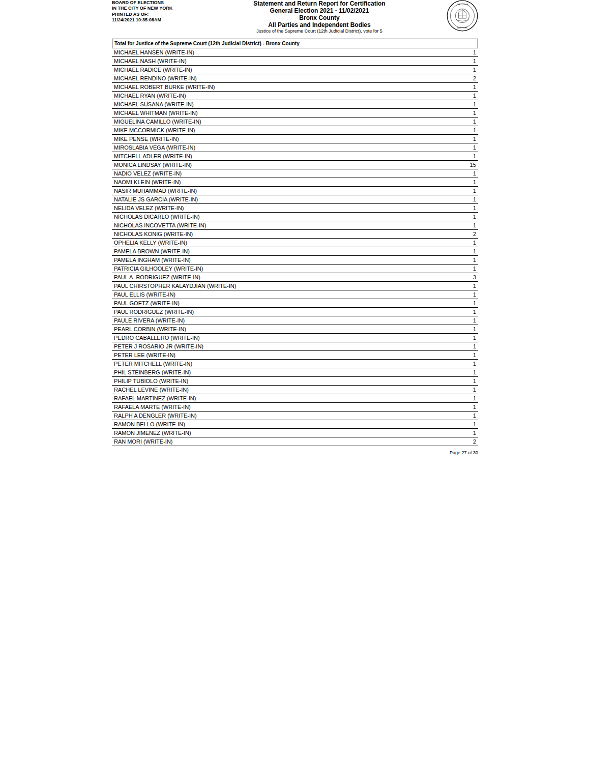BOARD OF ELECTIONS
IN THE CITY OF NEW YORK
PRINTED AS OF:
11/24/2021 10:35:08AM
Statement and Return Report for Certification
General Election 2021 - 11/02/2021
Bronx County
All Parties and Independent Bodies
Justice of the Supreme Court (12th Judicial District), vote for 5
THE CITY OF NEW YORK
Total for Justice of the Supreme Court (12th Judicial District) - Bronx County
| MICHAEL HANSEN (WRITE-IN) | 1 |
| MICHAEL NASH (WRITE-IN) | 1 |
| MICHAEL RADICE (WRITE-IN) | 1 |
| MICHAEL RENDINO (WRITE-IN) | 2 |
| MICHAEL ROBERT BURKE (WRITE-IN) | 1 |
| MICHAEL RYAN (WRITE-IN) | 1 |
| MICHAEL SUSANA (WRITE-IN) | 1 |
| MICHAEL WHITMAN (WRITE-IN) | 1 |
| MIGUELINA CAMILLO (WRITE-IN) | 1 |
| MIKE MCCORMICK (WRITE-IN) | 1 |
| MIKE PENSE (WRITE-IN) | 1 |
| MIROSLABIA VEGA (WRITE-IN) | 1 |
| MITCHELL ADLER (WRITE-IN) | 1 |
| MONICA LINDSAY (WRITE-IN) | 15 |
| NADIO VELEZ (WRITE-IN) | 1 |
| NAOMI KLEIN (WRITE-IN) | 1 |
| NASIR MUHAMMAD (WRITE-IN) | 1 |
| NATALIE JS GARCIA (WRITE-IN) | 1 |
| NELIDA VELEZ (WRITE-IN) | 1 |
| NICHOLAS DICARLO (WRITE-IN) | 1 |
| NICHOLAS INCOVETTA (WRITE-IN) | 1 |
| NICHOLAS KONIG (WRITE-IN) | 2 |
| OPHELIA KELLY (WRITE-IN) | 1 |
| PAMELA BROWN (WRITE-IN) | 1 |
| PAMELA INGHAM (WRITE-IN) | 1 |
| PATRICIA GILHOOLEY (WRITE-IN) | 1 |
| PAUL A. RODRIGUEZ (WRITE-IN) | 3 |
| PAUL CHIRSTOPHER KALAYDJIAN (WRITE-IN) | 1 |
| PAUL ELLIS (WRITE-IN) | 1 |
| PAUL GOETZ (WRITE-IN) | 1 |
| PAUL RODRIGUEZ (WRITE-IN) | 1 |
| PAULE RIVERA (WRITE-IN) | 1 |
| PEARL CORBIN (WRITE-IN) | 1 |
| PEDRO CABALLERO (WRITE-IN) | 1 |
| PETER J ROSARIO JR (WRITE-IN) | 1 |
| PETER LEE (WRITE-IN) | 1 |
| PETER MITCHELL (WRITE-IN) | 1 |
| PHIL STEINBERG (WRITE-IN) | 1 |
| PHILIP TUBIOLO (WRITE-IN) | 1 |
| RACHEL LEVINE (WRITE-IN) | 1 |
| RAFAEL MARTINEZ (WRITE-IN) | 1 |
| RAFAELA MARTE (WRITE-IN) | 1 |
| RALPH A DENGLER (WRITE-IN) | 1 |
| RAMON BELLO (WRITE-IN) | 1 |
| RAMON JIMENEZ (WRITE-IN) | 1 |
| RAN MORI (WRITE-IN) | 2 |
Page 27 of 30